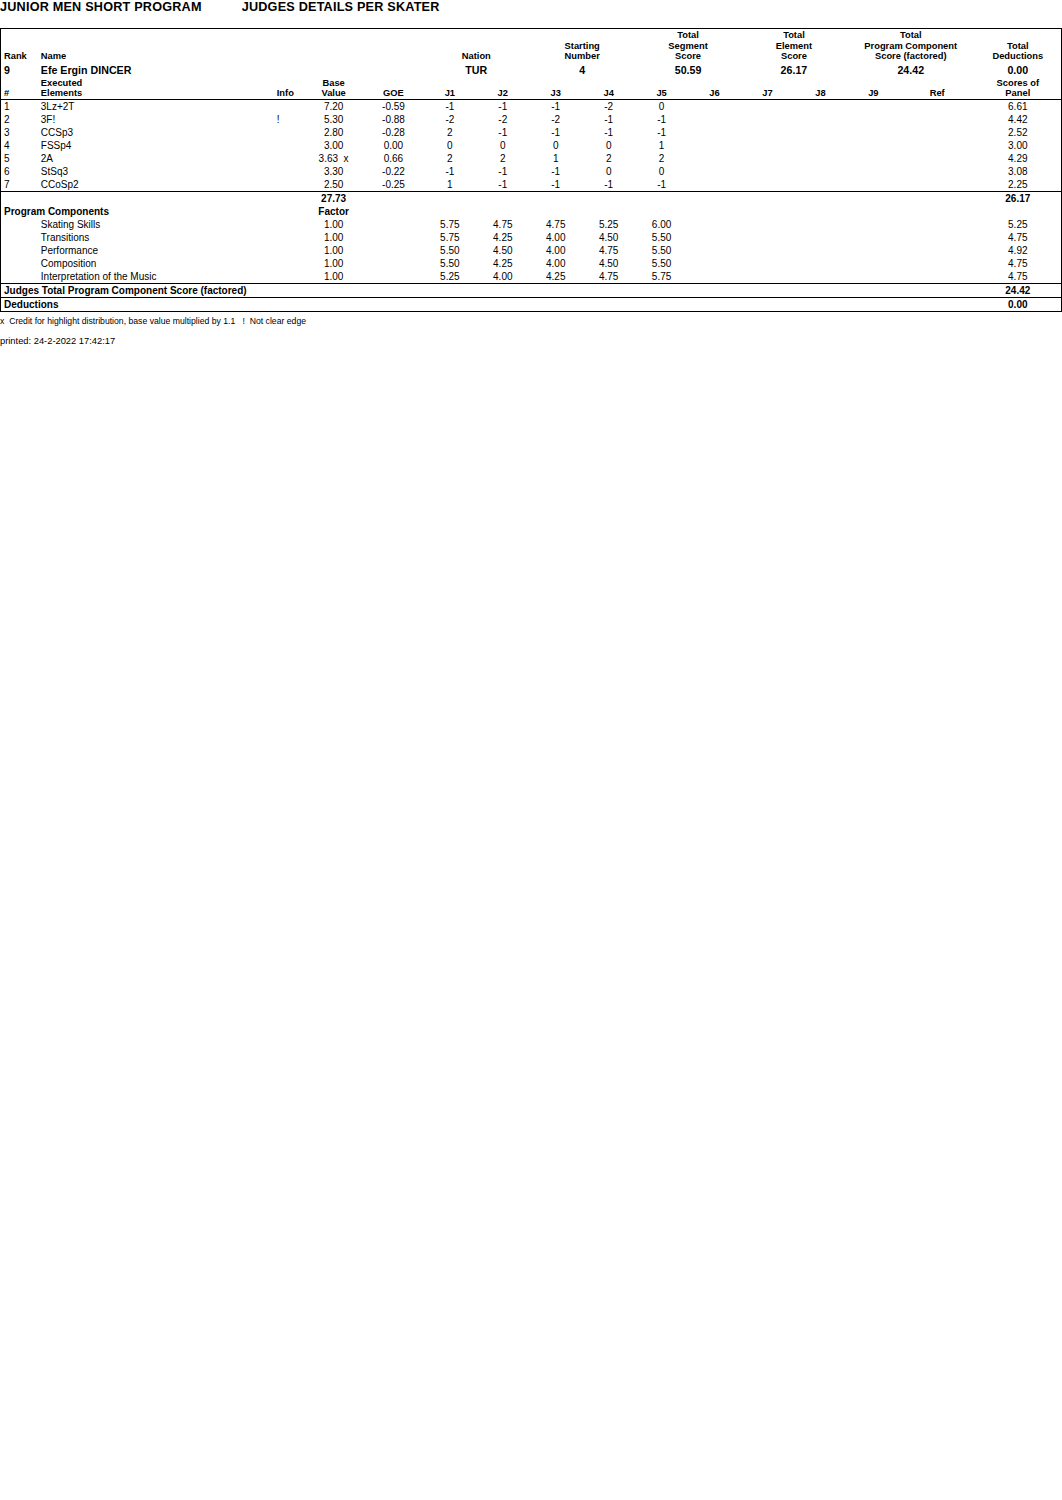JUNIOR MEN SHORT PROGRAM JUDGES DETAILS PER SKATER
| / Rank / Name / / / / Nation / Starting Number / Total Segment Score / Total Element Score / Total Program Component Score (factored) / Total Deductions / / --- / --- / --- / --- / --- / --- / --- / --- / --- / --- / --- / / 9 / Efe Ergin DINCER / / / / TUR / 4 / 50.59 / 26.17 / 24.42 / 0.00 / / # / Executed Elements / Info / Base Value / GOE / J1 / J2 / J3 / J4 / J5 / J6 / J7 / J8 / J9 / Ref / Scores of Panel / / 1 / 3Lz+2T / / 7.20 / -0.59 / -1 / -1 / -1 / -2 / 0 / / / / / / 6.61 / / 2 / 3F! / ! / 5.30 / -0.88 / -2 / -2 / -2 / -1 / -1 / / / / / / 4.42 / / 3 / CCSp3 / / 2.80 / -0.28 / 2 / -1 / -1 / -1 / -1 / / / / / / 2.52 / / 4 / FSSp4 / / 3.00 / 0.00 / 0 / 0 / 0 / 0 / 1 / / / / / / 3.00 / / 5 / 2A / / 3.63 x / 0.66 / 2 / 2 / 1 / 2 / 2 / / / / / / 4.29 / / 6 / StSq3 / / 3.30 / -0.22 / -1 / -1 / -1 / 0 / 0 / / / / / / 3.08 / / 7 / CCoSp2 / / 2.50 / -0.25 / 1 / -1 / -1 / -1 / -1 / / / / / / 2.25 / / / / / 27.73 / / / / / / / / / / / / 26.17 / / Program Components / Factor / / / / / / / / / / / / / / / Skating Skills / 1.00 / / 5.75 / 4.75 / 4.75 / 5.25 / 6.00 / / / / / / 5.25 / / / Transitions / 1.00 / / 5.75 / 4.25 / 4.00 / 4.50 / 5.50 / / / / / / 4.75 / / / Performance / 1.00 / / 5.50 / 4.50 / 4.00 / 4.75 / 5.50 / / / / / / 4.92 / / / Composition / 1.00 / / 5.50 / 4.25 / 4.00 / 4.50 / 5.50 / / / / / / 4.75 / / / Interpretation of the Music / 1.00 / / 5.25 / 4.00 / 4.25 / 4.75 / 5.75 / / / / / / 4.75 / / Judges Total Program Component Score (factored) / / / / / / / / / / / 24.42 / / Deductions / / / / / / / / / / / 0.00 / |
x Credit for highlight distribution, base value multiplied by 1.1 ! Not clear edge
printed: 24-2-2022 17:42:17